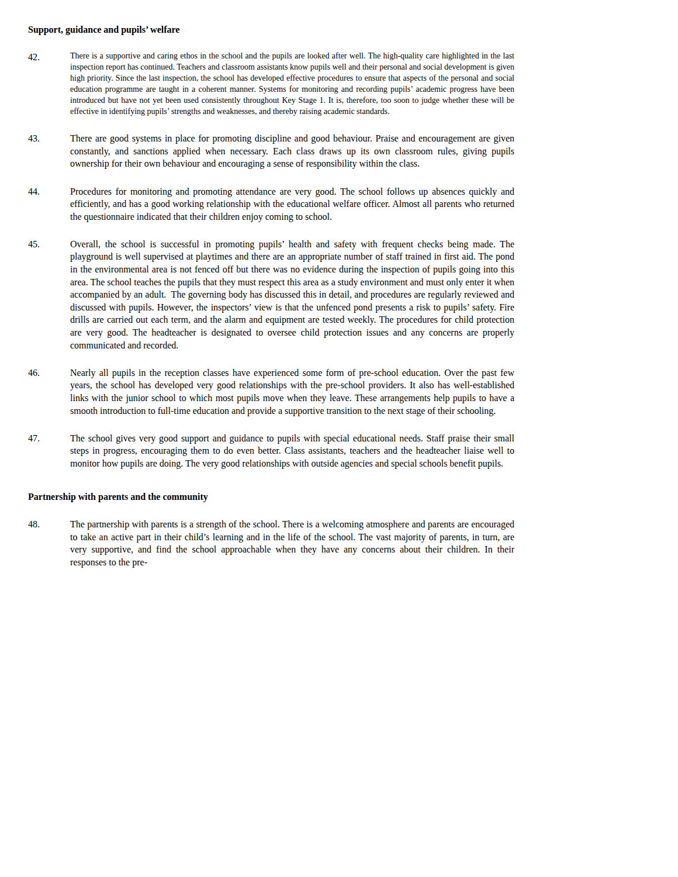Support, guidance and pupils’ welfare
42. There is a supportive and caring ethos in the school and the pupils are looked after well. The high-quality care highlighted in the last inspection report has continued. Teachers and classroom assistants know pupils well and their personal and social development is given high priority. Since the last inspection, the school has developed effective procedures to ensure that aspects of the personal and social education programme are taught in a coherent manner. Systems for monitoring and recording pupils’ academic progress have been introduced but have not yet been used consistently throughout Key Stage 1. It is, therefore, too soon to judge whether these will be effective in identifying pupils’ strengths and weaknesses, and thereby raising academic standards.
43. There are good systems in place for promoting discipline and good behaviour. Praise and encouragement are given constantly, and sanctions applied when necessary. Each class draws up its own classroom rules, giving pupils ownership for their own behaviour and encouraging a sense of responsibility within the class.
44. Procedures for monitoring and promoting attendance are very good. The school follows up absences quickly and efficiently, and has a good working relationship with the educational welfare officer. Almost all parents who returned the questionnaire indicated that their children enjoy coming to school.
45. Overall, the school is successful in promoting pupils’ health and safety with frequent checks being made. The playground is well supervised at playtimes and there are an appropriate number of staff trained in first aid. The pond in the environmental area is not fenced off but there was no evidence during the inspection of pupils going into this area. The school teaches the pupils that they must respect this area as a study environment and must only enter it when accompanied by an adult. The governing body has discussed this in detail, and procedures are regularly reviewed and discussed with pupils. However, the inspectors’ view is that the unfenced pond presents a risk to pupils’ safety. Fire drills are carried out each term, and the alarm and equipment are tested weekly. The procedures for child protection are very good. The headteacher is designated to oversee child protection issues and any concerns are properly communicated and recorded.
46. Nearly all pupils in the reception classes have experienced some form of pre-school education. Over the past few years, the school has developed very good relationships with the pre-school providers. It also has well-established links with the junior school to which most pupils move when they leave. These arrangements help pupils to have a smooth introduction to full-time education and provide a supportive transition to the next stage of their schooling.
47. The school gives very good support and guidance to pupils with special educational needs. Staff praise their small steps in progress, encouraging them to do even better. Class assistants, teachers and the headteacher liaise well to monitor how pupils are doing. The very good relationships with outside agencies and special schools benefit pupils.
Partnership with parents and the community
48. The partnership with parents is a strength of the school. There is a welcoming atmosphere and parents are encouraged to take an active part in their child’s learning and in the life of the school. The vast majority of parents, in turn, are very supportive, and find the school approachable when they have any concerns about their children. In their responses to the pre-